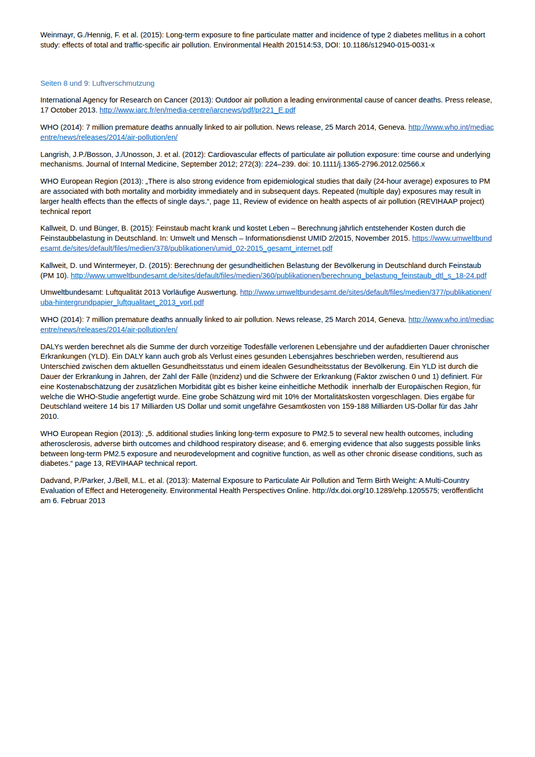Weinmayr, G./Hennig, F. et al. (2015): Long-term exposure to fine particulate matter and incidence of type 2 diabetes mellitus in a cohort study: effects of total and traffic-specific air pollution. Environmental Health 201514:53, DOI: 10.1186/s12940-015-0031-x
Seiten 8 und 9: Luftverschmutzung
International Agency for Research on Cancer (2013): Outdoor air pollution a leading environmental cause of cancer deaths. Press release, 17 October 2013. http://www.iarc.fr/en/media-centre/iarcnews/pdf/pr221_E.pdf
WHO (2014): 7 million premature deaths annually linked to air pollution. News release, 25 March 2014, Geneva. http://www.who.int/mediacentre/news/releases/2014/air-pollution/en/
Langrish, J.P./Bosson, J./Unosson, J. et al. (2012): Cardiovascular effects of particulate air pollution exposure: time course and underlying mechanisms. Journal of Internal Medicine, September 2012; 272(3): 224–239. doi: 10.1111/j.1365-2796.2012.02566.x
WHO European Region (2013): „There is also strong evidence from epidemiological studies that daily (24-hour average) exposures to PM are associated with both mortality and morbidity immediately and in subsequent days. Repeated (multiple day) exposures may result in larger health effects than the effects of single days.“, page 11, Review of evidence on health aspects of air pollution (REVIHAAP project) technical report
Kallweit, D. und Bünger, B. (2015): Feinstaub macht krank und kostet Leben – Berechnung jährlich entstehender Kosten durch die Feinstaubbelastung in Deutschland. In: Umwelt und Mensch – Informationsdienst UMID 2/2015, November 2015. https://www.umweltbundesamt.de/sites/default/files/medien/378/publikationen/umid_02-2015_gesamt_internet.pdf
Kallweit, D. und Wintermeyer, D. (2015): Berechnung der gesundheitlichen Belastung der Bevölkerung in Deutschland durch Feinstaub (PM 10). http://www.umweltbundesamt.de/sites/default/files/medien/360/publikationen/berechnung_belastung_feinstaub_dtl_s_18-24.pdf
Umweltbundesamt: Luftqualität 2013 Vorläufige Auswertung. http://www.umweltbundesamt.de/sites/default/files/medien/377/publikationen/uba-hintergrundpapier_luftqualitaet_2013_vorl.pdf
WHO (2014): 7 million premature deaths annually linked to air pollution. News release, 25 March 2014, Geneva. http://www.who.int/mediacentre/news/releases/2014/air-pollution/en/
DALYs werden berechnet als die Summe der durch vorzeitige Todesfälle verlorenen Lebensjahre und der aufaddierten Dauer chronischer Erkrankungen (YLD). Ein DALY kann auch grob als Verlust eines gesunden Lebensjahres beschrieben werden, resultierend aus Unterschied zwischen dem aktuellen Gesundheitsstatus und einem idealen Gesundheitsstatus der Bevölkerung. Ein YLD ist durch die Dauer der Erkrankung in Jahren, der Zahl der Fälle (Inzidenz) und die Schwere der Erkrankung (Faktor zwischen 0 und 1) definiert. Für eine Kostenabschätzung der zusätzlichen Morbidität gibt es bisher keine einheitliche Methodik innerhalb der Europäischen Region, für welche die WHO-Studie angefertigt wurde. Eine grobe Schätzung wird mit 10% der Mortalitätskosten vorgeschlagen. Dies ergäbe für Deutschland weitere 14 bis 17 Milliarden US Dollar und somit ungefähre Gesamtkosten von 159-188 Milliarden US-Dollar für das Jahr 2010.
WHO European Region (2013): „5. additional studies linking long-term exposure to PM2.5 to several new health outcomes, including atherosclerosis, adverse birth outcomes and childhood respiratory disease; and 6. emerging evidence that also suggests possible links between long-term PM2.5 exposure and neurodevelopment and cognitive function, as well as other chronic disease conditions, such as diabetes.“ page 13, REVIHAAP technical report.
Dadvand, P./Parker, J./Bell, M.L. et al. (2013): Maternal Exposure to Particulate Air Pollution and Term Birth Weight: A Multi-Country Evaluation of Effect and Heterogeneity. Environmental Health Perspectives Online. http://dx.doi.org/10.1289/ehp.1205575; veröffentlicht am 6. Februar 2013